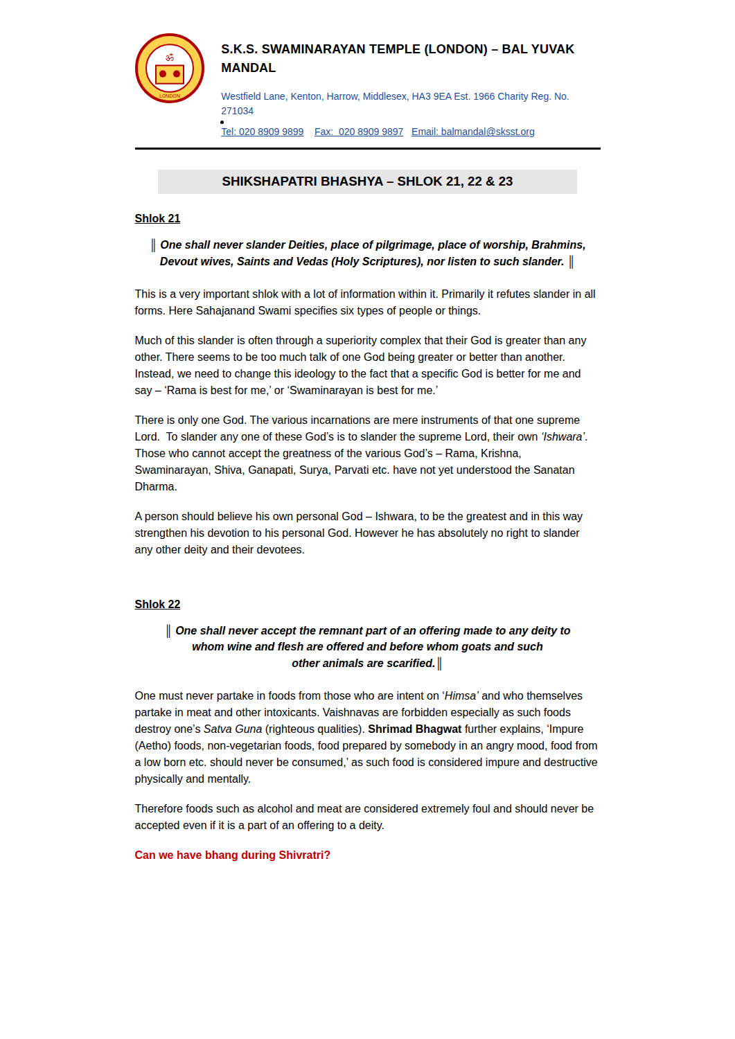S.K.S. SWAMINARAYAN TEMPLE (LONDON) – BAL YUVAK MANDAL
Westfield Lane, Kenton, Harrow, Middlesex, HA3 9EA Est. 1966 Charity Reg. No. 271034
Tel: 020 8909 9899 Fax: 020 8909 9897 Email: balmandal@sksst.org
SHIKSHAPATRI BHASHYA – SHLOK 21, 22 & 23
Shlok 21
║ One shall never slander Deities, place of pilgrimage, place of worship, Brahmins, Devout wives, Saints and Vedas (Holy Scriptures), nor listen to such slander. ║
This is a very important shlok with a lot of information within it. Primarily it refutes slander in all forms. Here Sahajanand Swami specifies six types of people or things.
Much of this slander is often through a superiority complex that their God is greater than any other. There seems to be too much talk of one God being greater or better than another. Instead, we need to change this ideology to the fact that a specific God is better for me and say – ‘Rama is best for me,’ or ‘Swaminarayan is best for me.’
There is only one God. The various incarnations are mere instruments of that one supreme Lord. To slander any one of these God’s is to slander the supreme Lord, their own ‘Ishwara’. Those who cannot accept the greatness of the various God’s – Rama, Krishna, Swaminarayan, Shiva, Ganapati, Surya, Parvati etc. have not yet understood the Sanatan Dharma.
A person should believe his own personal God – Ishwara, to be the greatest and in this way strengthen his devotion to his personal God. However he has absolutely no right to slander any other deity and their devotees.
Shlok 22
║ One shall never accept the remnant part of an offering made to any deity to whom wine and flesh are offered and before whom goats and such
other animals are scarified.║
One must never partake in foods from those who are intent on ‘Himsa’ and who themselves partake in meat and other intoxicants. Vaishnavas are forbidden especially as such foods destroy one’s Satva Guna (righteous qualities). Shrimad Bhagwat further explains, ‘Impure (Aetho) foods, non-vegetarian foods, food prepared by somebody in an angry mood, food from a low born etc. should never be consumed,’ as such food is considered impure and destructive physically and mentally.
Therefore foods such as alcohol and meat are considered extremely foul and should never be accepted even if it is a part of an offering to a deity.
Can we have bhang during Shivratri?